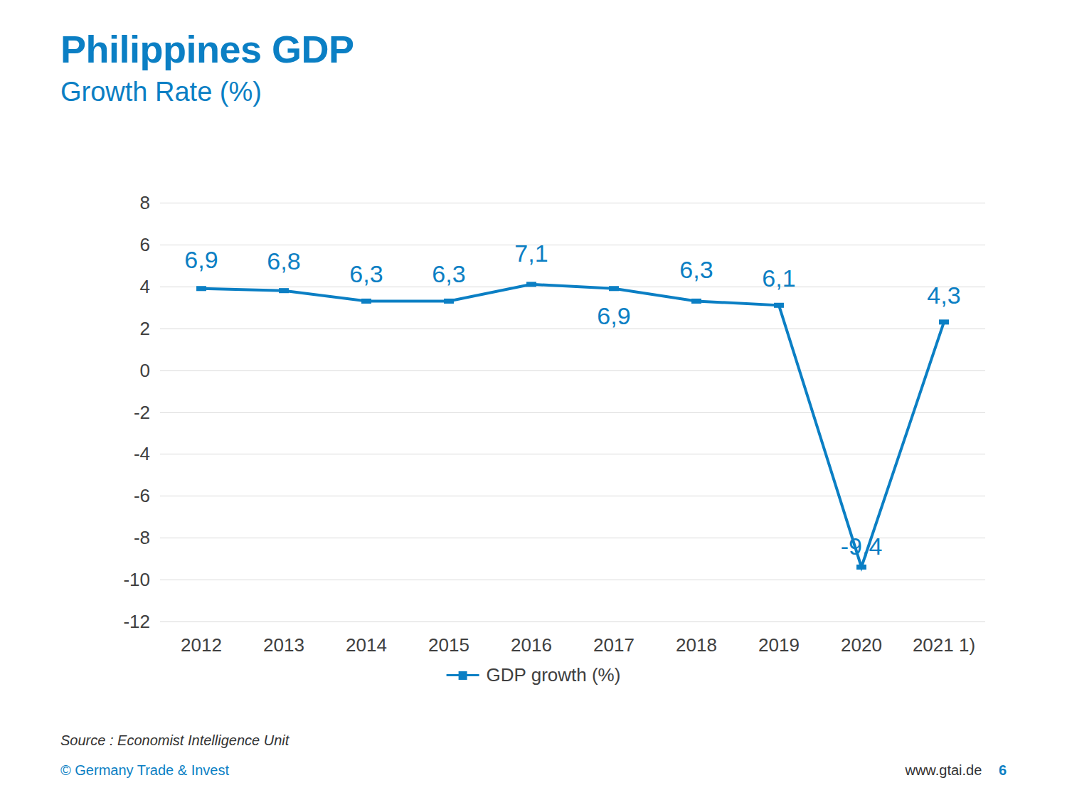Philippines GDP
Growth Rate (%)
8
6
4
2
0
-2
-4
-6
-8
-10
-12
6,9
6,8
6,3
6,3
7,1
6,9
6,3
6,1
-9,4
4,3
2012
2013
2014
2015
2016
2017
2018
2019
2020
2021 1)
GDP growth (%)
Source : Economist Intelligence Unit
© Germany Trade & Invest
www.gtai.de 6